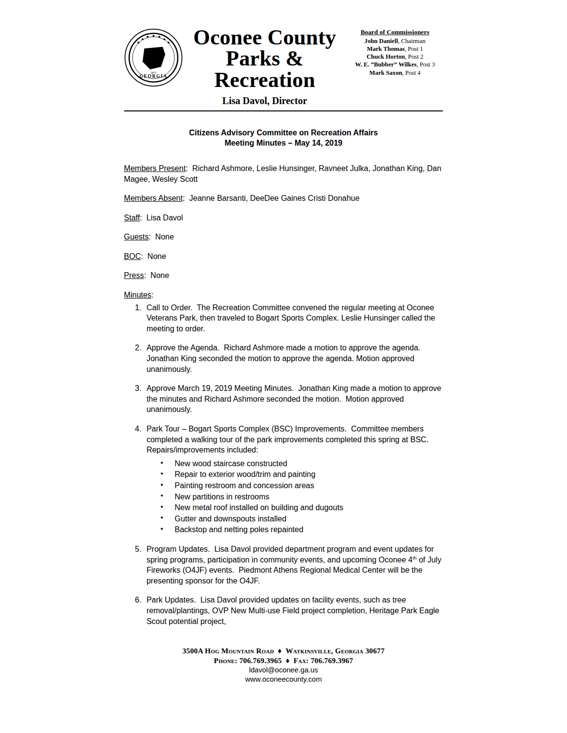GEORGIA 1875
Oconee County
Parks & Recreation
Lisa Davol, Director
Board of Commissioners
John Daniell, Chairman
Mark Thomas, Post 1
Chuck Horton, Post 2
W. E. “Bubber” Wilkes, Post 3
Mark Saxon, Post 4
Citizens Advisory Committee on Recreation Affairs
Meeting Minutes – May 14, 2019
Members Present: Richard Ashmore, Leslie Hunsinger, Ravneet Julka, Jonathan King, Dan Magee, Wesley Scott
Members Absent: Jeanne Barsanti, DeeDee Gaines Cristi Donahue
Staff: Lisa Davol
Guests: None
BOC: None
Press: None
Minutes:
Call to Order. The Recreation Committee convened the regular meeting at Oconee Veterans Park, then traveled to Bogart Sports Complex. Leslie Hunsinger called the meeting to order.
Approve the Agenda. Richard Ashmore made a motion to approve the agenda. Jonathan King seconded the motion to approve the agenda. Motion approved unanimously.
Approve March 19, 2019 Meeting Minutes. Jonathan King made a motion to approve the minutes and Richard Ashmore seconded the motion. Motion approved unanimously.
Park Tour – Bogart Sports Complex (BSC) Improvements. Committee members completed a walking tour of the park improvements completed this spring at BSC. Repairs/improvements included:
New wood staircase constructed
Repair to exterior wood/trim and painting
Painting restroom and concession areas
New partitions in restrooms
New metal roof installed on building and dugouts
Gutter and downspouts installed
Backstop and netting poles repainted
Program Updates. Lisa Davol provided department program and event updates for spring programs, participation in community events, and upcoming Oconee 4th of July Fireworks (O4JF) events. Piedmont Athens Regional Medical Center will be the presenting sponsor for the O4JF.
Park Updates. Lisa Davol provided updates on facility events, such as tree removal/plantings, OVP New Multi-use Field project completion, Heritage Park Eagle Scout potential project,
3500A Hog Mountain Road ♦ Watkinsville, Georgia 30677
Phone: 706.769.3965 ♦ Fax: 706.769.3967
ldavol@oconee.ga.us
www.oconeecounty.com